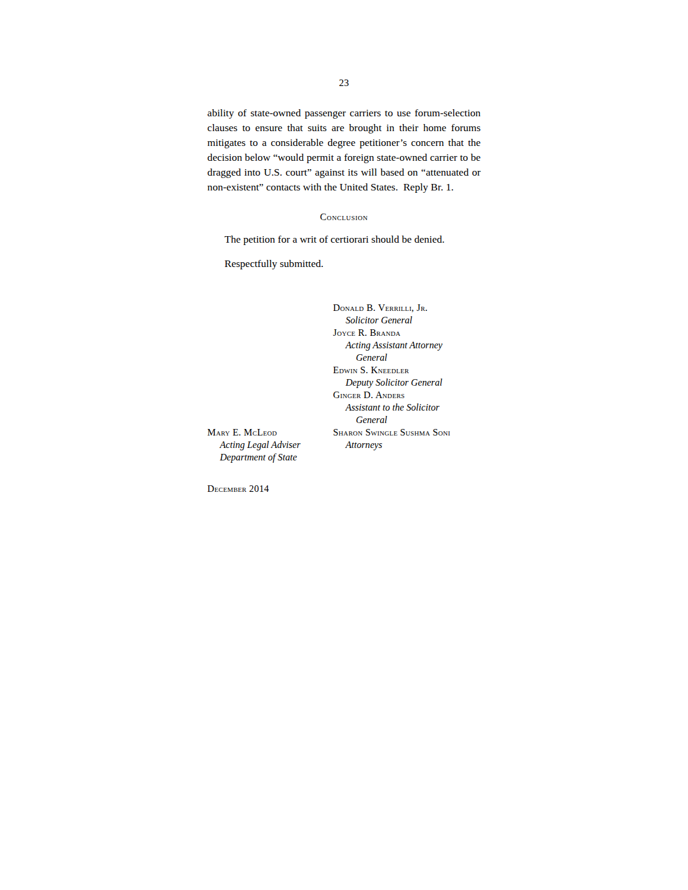23
ability of state-owned passenger carriers to use forum-selection clauses to ensure that suits are brought in their home forums mitigates to a considerable degree petitioner’s concern that the decision below “would permit a foreign state-owned carrier to be dragged into U.S. court” against its will based on “attenuated or non-existent” contacts with the United States. Reply Br. 1.
Conclusion
The petition for a writ of certiorari should be denied.
Respectfully submitted.
| | Donald B. Verrilli, Jr. Solicitor General Joyce R. Branda Acting Assistant Attorney General Edwin S. Kneedler Deputy Solicitor General Ginger D. Anders Assistant to the Solicitor General |
| Mary E. McLeod Acting Legal Adviser Department of State | Sharon Swingle Sushma Soni Attorneys |
December 2014